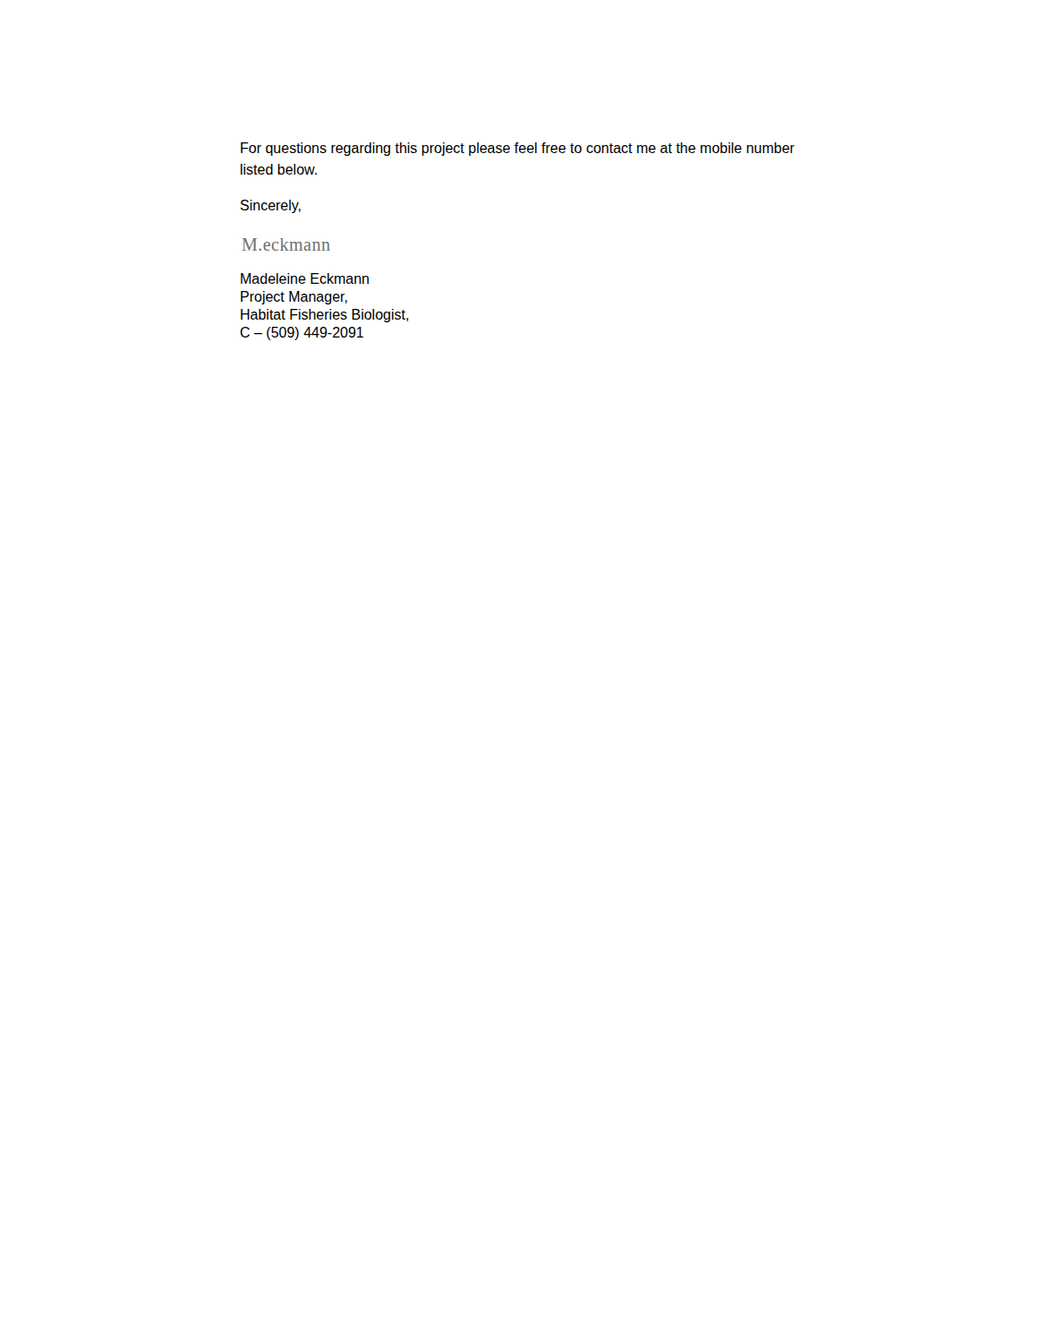For questions regarding this project please feel free to contact me at the mobile number listed below.
Sincerely,
M.eckmann
Madeleine Eckmann
Project Manager,
Habitat Fisheries Biologist,
C – (509) 449-2091